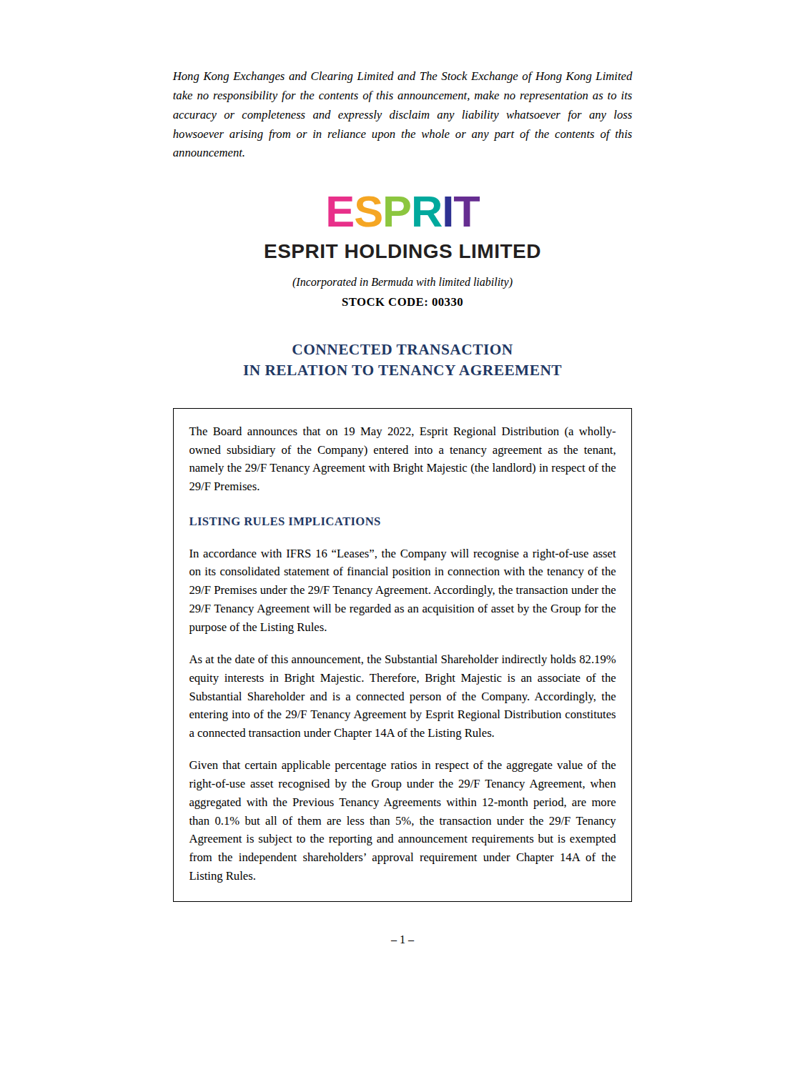Hong Kong Exchanges and Clearing Limited and The Stock Exchange of Hong Kong Limited take no responsibility for the contents of this announcement, make no representation as to its accuracy or completeness and expressly disclaim any liability whatsoever for any loss howsoever arising from or in reliance upon the whole or any part of the contents of this announcement.
ESPRIT
ESPRIT HOLDINGS LIMITED
(Incorporated in Bermuda with limited liability)
STOCK CODE: 00330
CONNECTED TRANSACTION
IN RELATION TO TENANCY AGREEMENT
The Board announces that on 19 May 2022, Esprit Regional Distribution (a wholly-owned subsidiary of the Company) entered into a tenancy agreement as the tenant, namely the 29/F Tenancy Agreement with Bright Majestic (the landlord) in respect of the 29/F Premises.
LISTING RULES IMPLICATIONS
In accordance with IFRS 16 “Leases”, the Company will recognise a right-of-use asset on its consolidated statement of financial position in connection with the tenancy of the 29/F Premises under the 29/F Tenancy Agreement. Accordingly, the transaction under the 29/F Tenancy Agreement will be regarded as an acquisition of asset by the Group for the purpose of the Listing Rules.
As at the date of this announcement, the Substantial Shareholder indirectly holds 82.19% equity interests in Bright Majestic. Therefore, Bright Majestic is an associate of the Substantial Shareholder and is a connected person of the Company. Accordingly, the entering into of the 29/F Tenancy Agreement by Esprit Regional Distribution constitutes a connected transaction under Chapter 14A of the Listing Rules.
Given that certain applicable percentage ratios in respect of the aggregate value of the right-of-use asset recognised by the Group under the 29/F Tenancy Agreement, when aggregated with the Previous Tenancy Agreements within 12-month period, are more than 0.1% but all of them are less than 5%, the transaction under the 29/F Tenancy Agreement is subject to the reporting and announcement requirements but is exempted from the independent shareholders’ approval requirement under Chapter 14A of the Listing Rules.
– 1 –